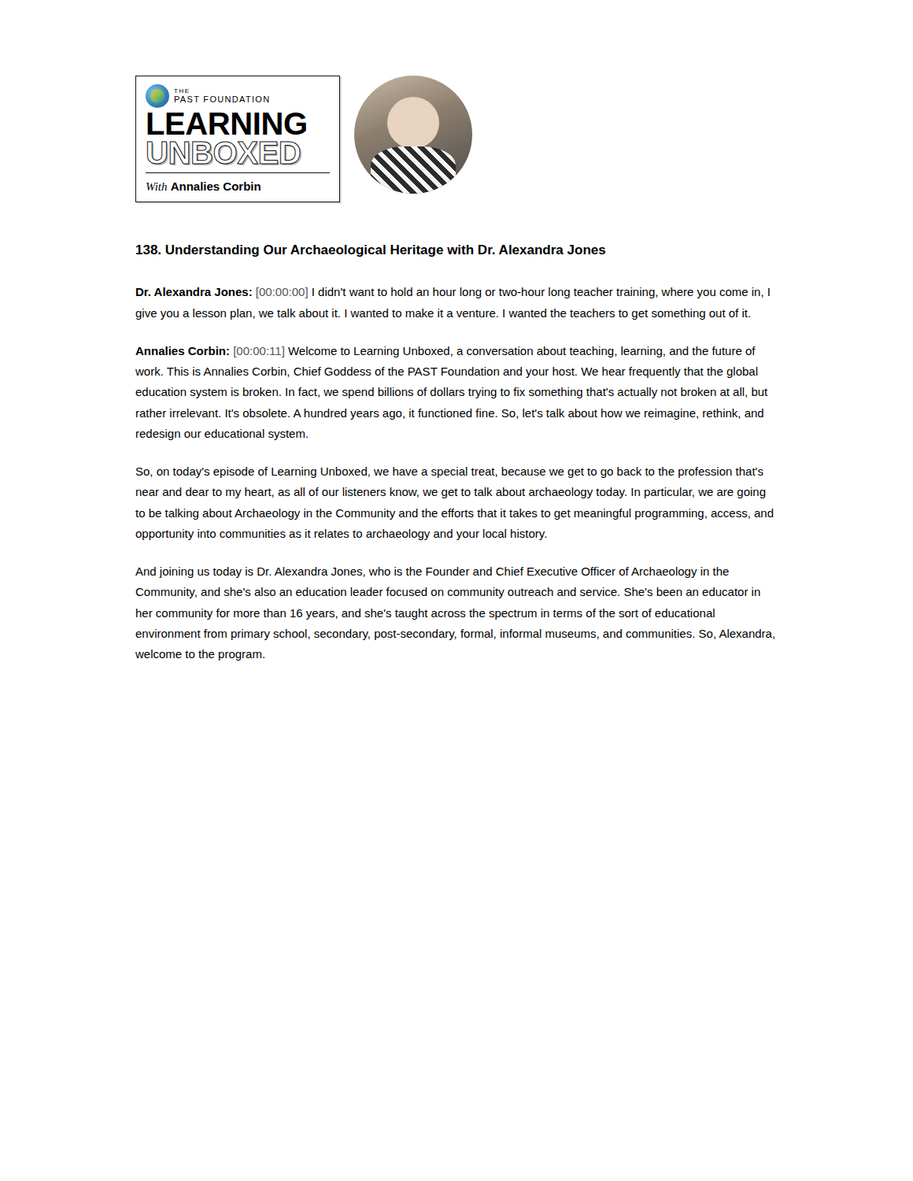The Past Foundation
Learning
Unboxed
With Annalies Corbin
138. Understanding Our Archaeological Heritage with Dr. Alexandra Jones
Dr. Alexandra Jones: [00:00:00] I didn't want to hold an hour long or two-hour long teacher training, where you come in, I give you a lesson plan, we talk about it. I wanted to make it a venture. I wanted the teachers to get something out of it.
Annalies Corbin: [00:00:11] Welcome to Learning Unboxed, a conversation about teaching, learning, and the future of work. This is Annalies Corbin, Chief Goddess of the PAST Foundation and your host. We hear frequently that the global education system is broken. In fact, we spend billions of dollars trying to fix something that's actually not broken at all, but rather irrelevant. It's obsolete. A hundred years ago, it functioned fine. So, let's talk about how we reimagine, rethink, and redesign our educational system.
So, on today's episode of Learning Unboxed, we have a special treat, because we get to go back to the profession that's near and dear to my heart, as all of our listeners know, we get to talk about archaeology today. In particular, we are going to be talking about Archaeology in the Community and the efforts that it takes to get meaningful programming, access, and opportunity into communities as it relates to archaeology and your local history.
And joining us today is Dr. Alexandra Jones, who is the Founder and Chief Executive Officer of Archaeology in the Community, and she's also an education leader focused on community outreach and service. She's been an educator in her community for more than 16 years, and she's taught across the spectrum in terms of the sort of educational environment from primary school, secondary, post-secondary, formal, informal museums, and communities. So, Alexandra, welcome to the program.